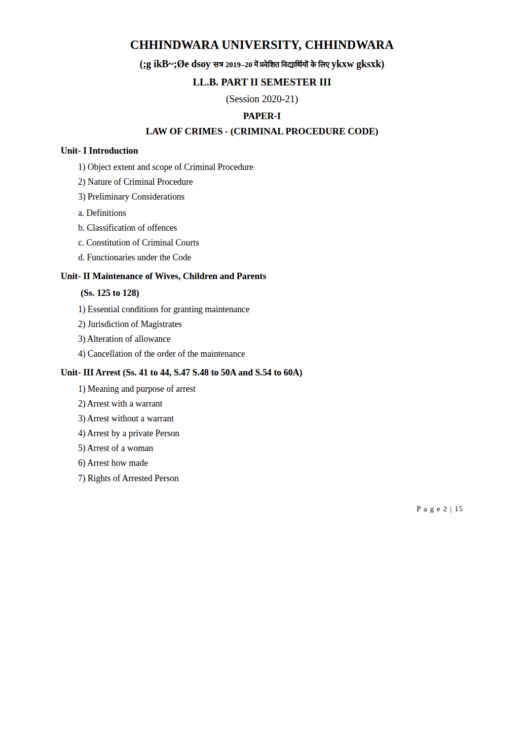CHHINDWARA UNIVERSITY, CHHINDWARA
(;g ikB~;Øe dsoy सत्र 2019–20 में प्रवेशित विद्यार्थियों के लिए ykxw gksxk)
LL.B. PART II SEMESTER III
(Session 2020-21)
PAPER-I
LAW OF CRIMES - (CRIMINAL PROCEDURE CODE)
Unit- I Introduction
1) Object extent and scope of Criminal Procedure
2) Nature of Criminal Procedure
3) Preliminary Considerations
a. Definitions
b. Classification of offences
c. Constitution of Criminal Courts
d. Functionaries under the Code
Unit- II Maintenance of Wives, Children and Parents
(Ss. 125 to 128)
1) Essential conditions for granting maintenance
2) Jurisdiction of Magistrates
3) Alteration of allowance
4) Cancellation of the order of the maintenance
Unit- III Arrest (Ss. 41 to 44, S.47 S.48 to 50A and S.54 to 60A)
1) Meaning and purpose of arrest
2) Arrest with a warrant
3) Arrest without a warrant
4) Arrest by a private Person
5) Arrest of a woman
6) Arrest how made
7) Rights of Arrested Person
P a g e 2 | 15